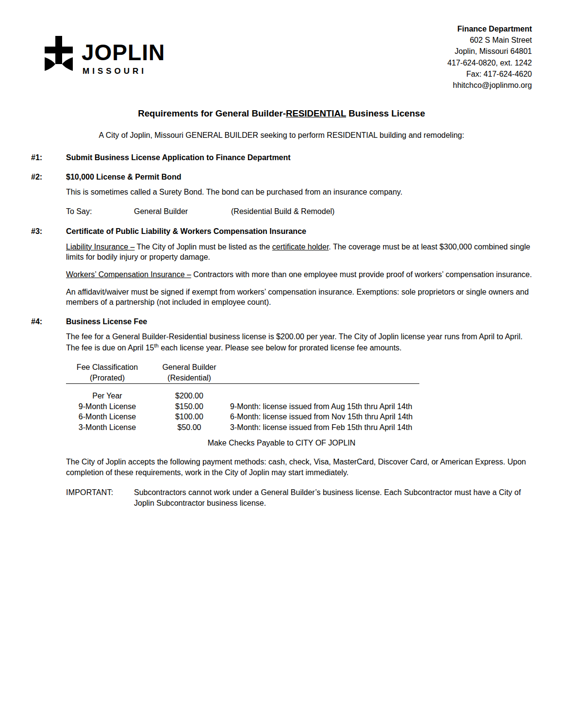JOPLIN MISSOURI
Finance Department
602 S Main Street
Joplin, Missouri 64801
417-624-0820, ext. 1242
Fax: 417-624-4620
hhitchco@joplinmo.org
Requirements for General Builder-RESIDENTIAL Business License
A City of Joplin, Missouri GENERAL BUILDER seeking to perform RESIDENTIAL building and remodeling:
#1:
Submit Business License Application to Finance Department
#2:
$10,000 License & Permit Bond
This is sometimes called a Surety Bond. The bond can be purchased from an insurance company.
To Say:
General Builder
(Residential Build & Remodel)
#3:
Certificate of Public Liability & Workers Compensation Insurance
Liability Insurance – The City of Joplin must be listed as the certificate holder. The coverage must be at least $300,000 combined single limits for bodily injury or property damage.
Workers’ Compensation Insurance – Contractors with more than one employee must provide proof of workers’ compensation insurance.
An affidavit/waiver must be signed if exempt from workers’ compensation insurance. Exemptions: sole proprietors or single owners and members of a partnership (not included in employee count).
#4:
Business License Fee
The fee for a General Builder-Residential business license is $200.00 per year. The City of Joplin license year runs from April to April. The fee is due on April 15th each license year. Please see below for prorated license fee amounts.
| Fee Classification (Prorated) | General Builder (Residential) | |
| --- | --- | --- |
| Per Year | $200.00 | |
| 9-Month License | $150.00 | 9-Month: license issued from Aug 15th thru April 14th |
| 6-Month License | $100.00 | 6-Month: license issued from Nov 15th thru April 14th |
| 3-Month License | $50.00 | 3-Month: license issued from Feb 15th thru April 14th |
Make Checks Payable to CITY OF JOPLIN
The City of Joplin accepts the following payment methods: cash, check, Visa, MasterCard, Discover Card, or American Express. Upon completion of these requirements, work in the City of Joplin may start immediately.
IMPORTANT:
Subcontractors cannot work under a General Builder’s business license. Each Subcontractor must have a City of Joplin Subcontractor business license.